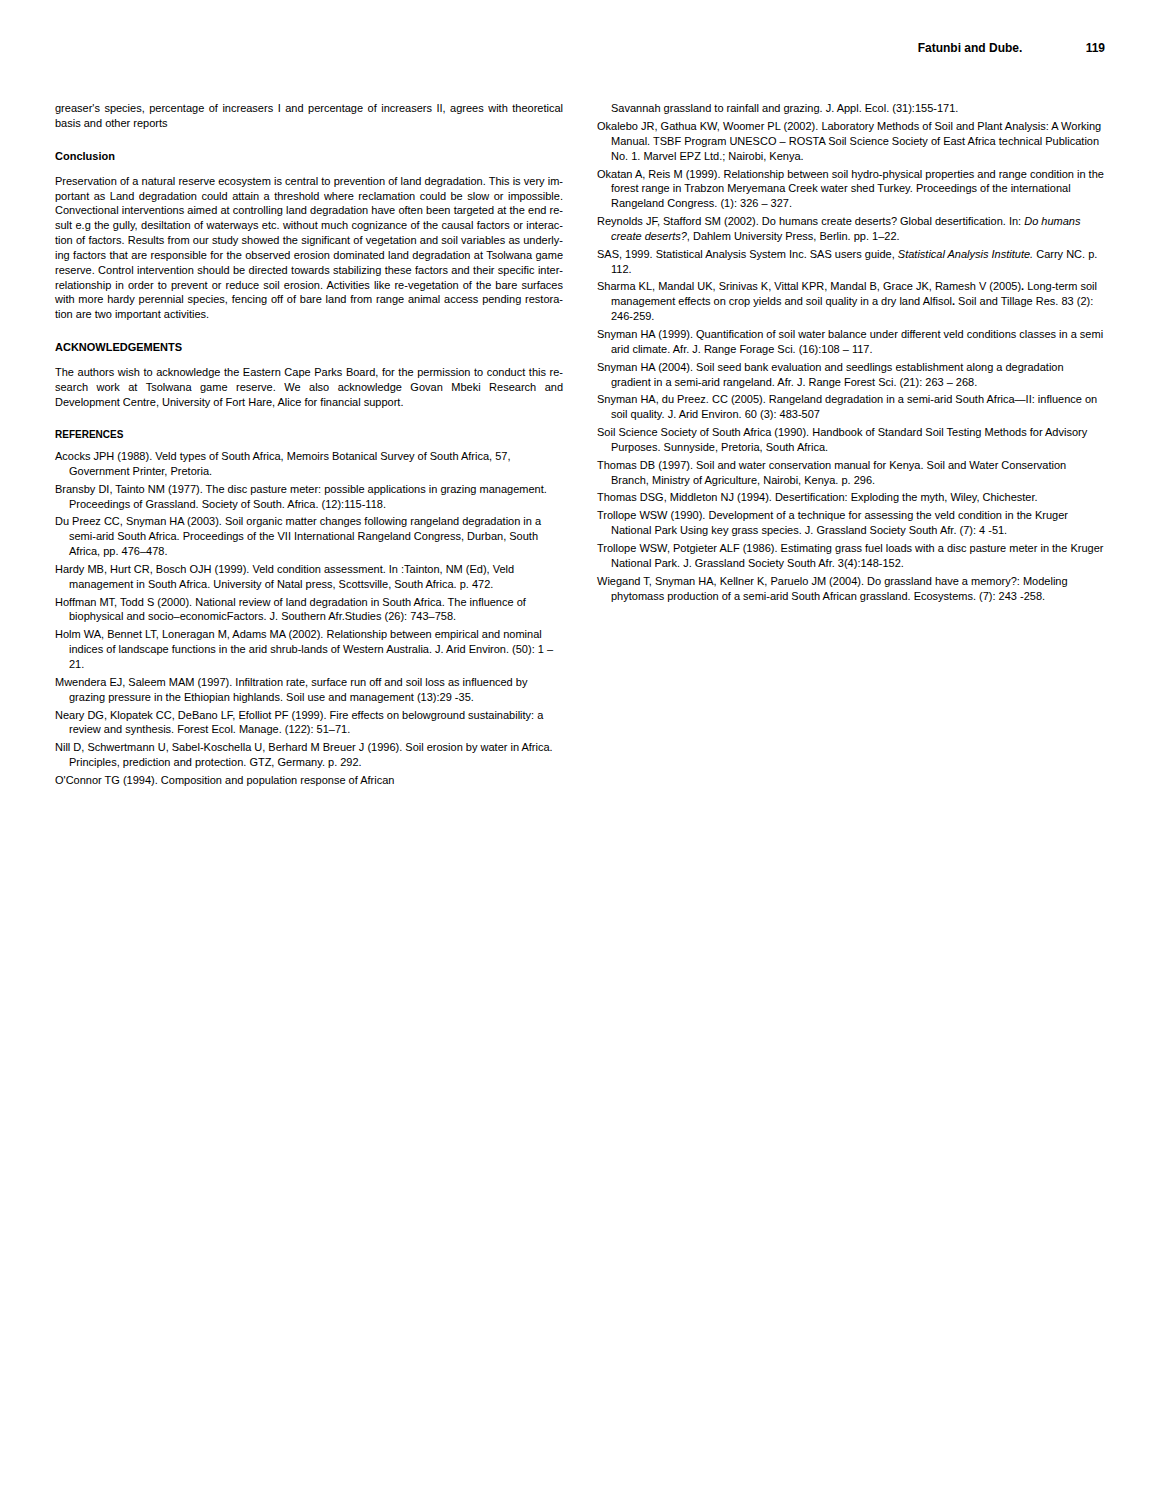Fatunbi and Dube. 119
greaser's species, percentage of increasers I and percentage of increasers II, agrees with theoretical basis and other reports
Conclusion
Preservation of a natural reserve ecosystem is central to prevention of land degradation. This is very important as Land degradation could attain a threshold where reclamation could be slow or impossible. Convectional interventions aimed at controlling land degradation have often been targeted at the end result e.g the gully, desiltation of waterways etc. without much cognizance of the causal factors or interaction of factors. Results from our study showed the significant of vegetation and soil variables as underlying factors that are responsible for the observed erosion dominated land degradation at Tsolwana game reserve. Control intervention should be directed towards stabilizing these factors and their specific interrelationship in order to prevent or reduce soil erosion. Activities like re-vegetation of the bare surfaces with more hardy perennial species, fencing off of bare land from range animal access pending restoration are two important activities.
ACKNOWLEDGEMENTS
The authors wish to acknowledge the Eastern Cape Parks Board, for the permission to conduct this research work at Tsolwana game reserve. We also acknowledge Govan Mbeki Research and Development Centre, University of Fort Hare, Alice for financial support.
REFERENCES
Acocks JPH (1988). Veld types of South Africa, Memoirs Botanical Survey of South Africa, 57, Government Printer, Pretoria.
Bransby DI, Tainto NM (1977). The disc pasture meter: possible applications in grazing management. Proceedings of Grassland. Society of South. Africa. (12):115-118.
Du Preez CC, Snyman HA (2003). Soil organic matter changes following rangeland degradation in a semi-arid South Africa. Proceedings of the VII International Rangeland Congress, Durban, South Africa, pp. 476–478.
Hardy MB, Hurt CR, Bosch OJH (1999). Veld condition assessment. In :Tainton, NM (Ed), Veld management in South Africa. University of Natal press, Scottsville, South Africa. p. 472.
Hoffman MT, Todd S (2000). National review of land degradation in South Africa. The influence of biophysical and socio–economicFactors. J. Southern Afr.Studies (26): 743–758.
Holm WA, Bennet LT, Loneragan M, Adams MA (2002). Relationship between empirical and nominal indices of landscape functions in the arid shrub-lands of Western Australia. J. Arid Environ. (50): 1 – 21.
Mwendera EJ, Saleem MAM (1997). Infiltration rate, surface run off and soil loss as influenced by grazing pressure in the Ethiopian highlands. Soil use and management (13):29 -35.
Neary DG, Klopatek CC, DeBano LF, Efolliot PF (1999). Fire effects on belowground sustainability: a review and synthesis. Forest Ecol. Manage. (122): 51–71.
Nill D, Schwertmann U, Sabel-Koschella U, Berhard M Breuer J (1996). Soil erosion by water in Africa. Principles, prediction and protection. GTZ, Germany. p. 292.
O'Connor TG (1994). Composition and population response of African
Savannah grassland to rainfall and grazing. J. Appl. Ecol. (31):155-171.
Okalebo JR, Gathua KW, Woomer PL (2002). Laboratory Methods of Soil and Plant Analysis: A Working Manual. TSBF Program UNESCO – ROSTA Soil Science Society of East Africa technical Publication No. 1. Marvel EPZ Ltd.; Nairobi, Kenya.
Okatan A, Reis M (1999). Relationship between soil hydro-physical properties and range condition in the forest range in Trabzon Meryemana Creek water shed Turkey. Proceedings of the international Rangeland Congress. (1): 326 – 327.
Reynolds JF, Stafford SM (2002). Do humans create deserts? Global desertification. In: Do humans create deserts?, Dahlem University Press, Berlin. pp. 1–22.
SAS, 1999. Statistical Analysis System Inc. SAS users guide, Statistical Analysis Institute. Carry NC. p. 112.
Sharma KL, Mandal UK, Srinivas K, Vittal KPR, Mandal B, Grace JK, Ramesh V (2005). Long-term soil management effects on crop yields and soil quality in a dry land Alfisol. Soil and Tillage Res. 83 (2): 246-259.
Snyman HA (1999). Quantification of soil water balance under different veld conditions classes in a semi arid climate. Afr. J. Range Forage Sci. (16):108 – 117.
Snyman HA (2004). Soil seed bank evaluation and seedlings establishment along a degradation gradient in a semi-arid rangeland. Afr. J. Range Forest Sci. (21): 263 – 268.
Snyman HA, du Preez. CC (2005). Rangeland degradation in a semi-arid South Africa—II: influence on soil quality. J. Arid Environ. 60 (3): 483-507
Soil Science Society of South Africa (1990). Handbook of Standard Soil Testing Methods for Advisory Purposes. Sunnyside, Pretoria, South Africa.
Thomas DB (1997). Soil and water conservation manual for Kenya. Soil and Water Conservation Branch, Ministry of Agriculture, Nairobi, Kenya. p. 296.
Thomas DSG, Middleton NJ (1994). Desertification: Exploding the myth, Wiley, Chichester.
Trollope WSW (1990). Development of a technique for assessing the veld condition in the Kruger National Park Using key grass species. J. Grassland Society South Afr. (7): 4 -51.
Trollope WSW, Potgieter ALF (1986). Estimating grass fuel loads with a disc pasture meter in the Kruger National Park. J. Grassland Society South Afr. 3(4):148-152.
Wiegand T, Snyman HA, Kellner K, Paruelo JM (2004). Do grassland have a memory?: Modeling phytomass production of a semi-arid South African grassland. Ecosystems. (7): 243 -258.